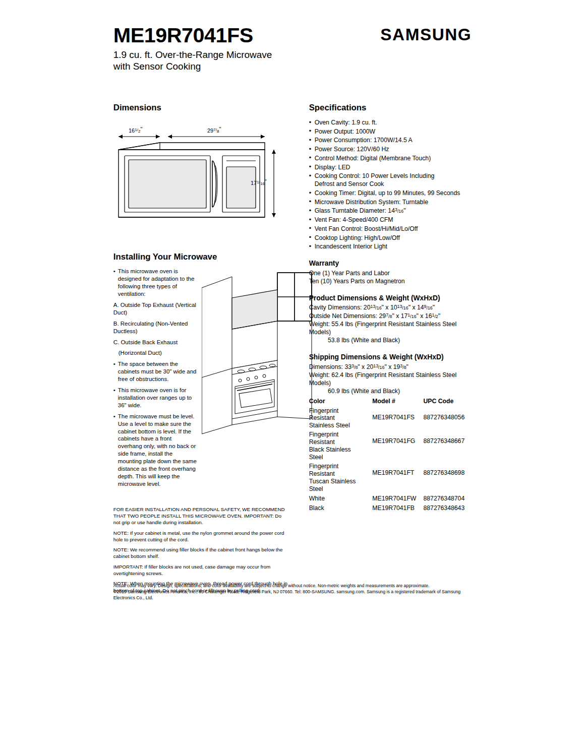ME19R7041FS
1.9 cu. ft. Over-the-Range Microwave
with Sensor Cooking
SAMSUNG
Dimensions
161/2" 297/8" 171/16"
Installing Your Microwave
This microwave oven is designed for adaptation to the following three types of ventilation:
A. Outside Top Exhaust (Vertical Duct)
B. Recirculating (Non-Vented Ductless)
C. Outside Back Exhaust
(Horizontal Duct)
The space between the cabinets must be 30" wide and free of obstructions.
This microwave oven is for installation over ranges up to 36" wide.
The microwave must be level. Use a level to make sure the cabinet bottom is level. If the cabinets have a front overhang only, with no back or side frame, install the mounting plate down the same distance as the front overhang depth. This will keep the microwave level.
FOR EASIER INSTALLATION AND PERSONAL SAFETY, WE RECOMMEND THAT TWO PEOPLE INSTALL THIS MICROWAVE OVEN. IMPORTANT: Do not grip or use handle during installation.
NOTE: If your cabinet is metal, use the nylon grommet around the power cord hole to prevent cutting of the cord.
NOTE: We recommend using filler blocks if the cabinet front hangs below the cabinet bottom shelf.
IMPORTANT: If filler blocks are not used, case damage may occur from overtightening screws.
NOTE: When mounting the microwave oven, thread power cord through hole in bottom of top cabinet. Do not pinch cord or lift oven by pulling cord.
Specifications
Oven Cavity: 1.9 cu. ft.
Power Output: 1000W
Power Consumption: 1700W/14.5 A
Power Source: 120V/60 Hz
Control Method: Digital (Membrane Touch)
Display: LED
Cooking Control: 10 Power Levels IncludingDefrost and Sensor Cook
Cooking Timer: Digital, up to 99 Minutes, 99 Seconds
Microwave Distribution System: Turntable
Glass Turntable Diameter: 143/16"
Vent Fan: 4-Speed/400 CFM
Vent Fan Control: Boost/Hi/Mid/Lo/Off
Cooktop Lighting: High/Low/Off
Incandescent Interior Light
Warranty
One (1) Year Parts and Labor
Ten (10) Years Parts on Magnetron
Product Dimensions & Weight (WxHxD)
Cavity Dimensions: 2013/16" x 1013/16" x 149/16"
Outside Net Dimensions: 297/8" x 171/16" x 161/2"
Weight: 55.4 lbs (Fingerprint Resistant Stainless Steel Models)
53.8 lbs (White and Black)
Shipping Dimensions & Weight (WxHxD)
Dimensions: 333/8" x 2013/16" x 193/8"
Weight: 62.4 lbs (Fingerprint Resistant Stainless Steel Models)
60.9 lbs (White and Black)
| Color | Model # | UPC Code |
| --- | --- | --- |
| Fingerprint Resistant Stainless Steel | ME19R7041FS | 887276348056 |
| Fingerprint Resistant Black Stainless Steel | ME19R7041FG | 887276348667 |
| Fingerprint Resistant Tuscan Stainless Steel | ME19R7041FT | 887276348698 |
| White | ME19R7041FW | 887276348704 |
| Black | ME19R7041FB | 887276348643 |
Actual color may vary. Design, specifications, and color availability are subject to change without notice. Non-metric weights and measurements are approximate.
©2019 Samsung Electronics America, Inc., 85 Challenger Road, Ridgefield Park, NJ 07660. Tel: 800-SAMSUNG. samsung.com. Samsung is a registered trademark of Samsung Electronics Co., Ltd.